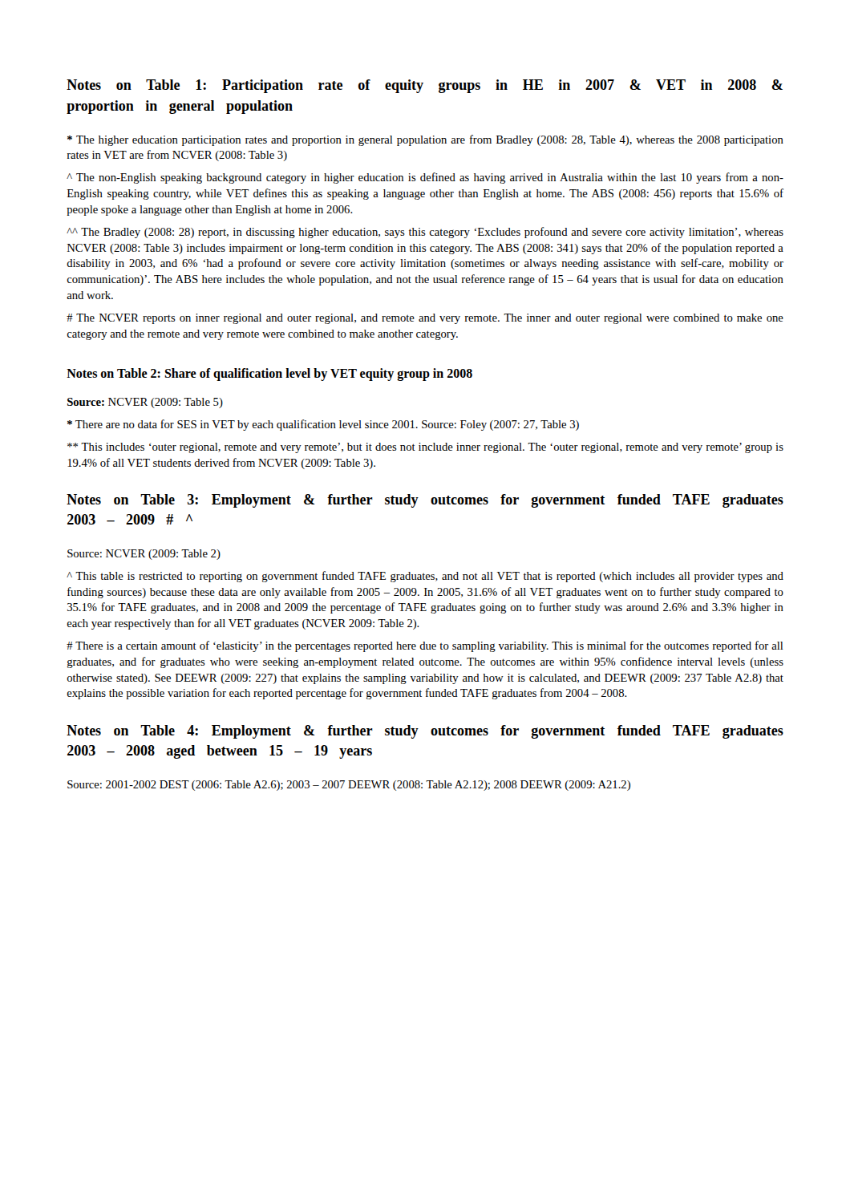Notes on Table 1: Participation rate of equity groups in HE in 2007 & VET in 2008 & proportion in general population
* The higher education participation rates and proportion in general population are from Bradley (2008: 28, Table 4), whereas the 2008 participation rates in VET are from NCVER (2008: Table 3)
^ The non-English speaking background category in higher education is defined as having arrived in Australia within the last 10 years from a non-English speaking country, while VET defines this as speaking a language other than English at home. The ABS (2008: 456) reports that 15.6% of people spoke a language other than English at home in 2006.
^^ The Bradley (2008: 28) report, in discussing higher education, says this category ‘Excludes profound and severe core activity limitation’, whereas NCVER (2008: Table 3) includes impairment or long-term condition in this category. The ABS (2008: 341) says that 20% of the population reported a disability in 2003, and 6% ‘had a profound or severe core activity limitation (sometimes or always needing assistance with self-care, mobility or communication)’. The ABS here includes the whole population, and not the usual reference range of 15 – 64 years that is usual for data on education and work.
# The NCVER reports on inner regional and outer regional, and remote and very remote. The inner and outer regional were combined to make one category and the remote and very remote were combined to make another category.
Notes on Table 2: Share of qualification level by VET equity group in 2008
Source: NCVER (2009: Table 5)
* There are no data for SES in VET by each qualification level since 2001. Source: Foley (2007: 27, Table 3)
** This includes ‘outer regional, remote and very remote’, but it does not include inner regional. The ‘outer regional, remote and very remote’ group is 19.4% of all VET students derived from NCVER (2009: Table 3).
Notes on Table 3: Employment & further study outcomes for government funded TAFE graduates 2003 – 2009 # ^
Source: NCVER (2009: Table 2)
^ This table is restricted to reporting on government funded TAFE graduates, and not all VET that is reported (which includes all provider types and funding sources) because these data are only available from 2005 – 2009. In 2005, 31.6% of all VET graduates went on to further study compared to 35.1% for TAFE graduates, and in 2008 and 2009 the percentage of TAFE graduates going on to further study was around 2.6% and 3.3% higher in each year respectively than for all VET graduates (NCVER 2009: Table 2).
# There is a certain amount of ‘elasticity’ in the percentages reported here due to sampling variability. This is minimal for the outcomes reported for all graduates, and for graduates who were seeking an-employment related outcome. The outcomes are within 95% confidence interval levels (unless otherwise stated). See DEEWR (2009: 227) that explains the sampling variability and how it is calculated, and DEEWR (2009: 237 Table A2.8) that explains the possible variation for each reported percentage for government funded TAFE graduates from 2004 – 2008.
Notes on Table 4: Employment & further study outcomes for government funded TAFE graduates 2003 – 2008 aged between 15 – 19 years
Source: 2001-2002 DEST (2006: Table A2.6); 2003 – 2007 DEEWR (2008: Table A2.12); 2008 DEEWR (2009: A21.2)